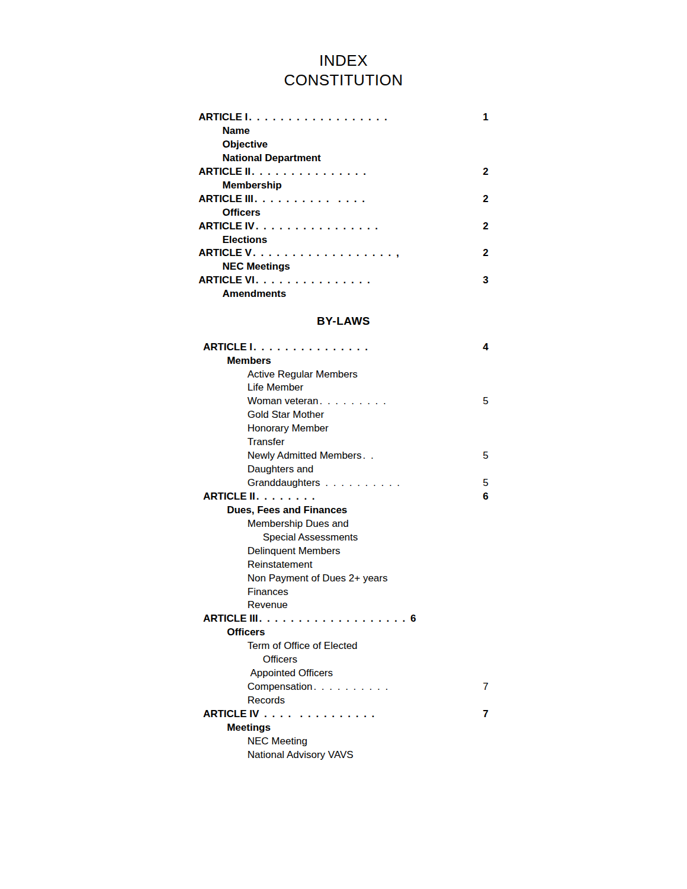INDEX
CONSTITUTION
ARTICLE I . . . . . . . . . . . . . . . . . . 1
Name
Objective
National Department
ARTICLE II . . . . . . . . . . . . . . . 2
Membership
ARTICLE III . . . . . . . . . . . . . . 2
Officers
ARTICLE IV . . . . . . . . . . . . . . . . 2
Elections
ARTICLE V . . . . . . . . . . . . . . . . . . , 2
NEC Meetings
ARTICLE VI . . . . . . . . . . . . . . . 3
Amendments
BY-LAWS
ARTICLE I . . . . . . . . . . . . . . . 4
Members
Active Regular Members
Life Member
Woman veteran . . . . . . . . . 5
Gold Star Mother
Honorary Member
Transfer
Newly Admitted Members . . 5
Daughters and
Granddaughters . . . . . . . . . . 5
ARTICLE II . . . . . . . . 6
Dues, Fees and Finances
Membership Dues and
Special Assessments
Delinquent Members
Reinstatement
Non Payment of Dues 2+ years
Finances
Revenue
ARTICLE III . . . . . . . . . . . . . . . . . . . 6
Officers
Term of Office of Elected
Officers
Appointed Officers
Compensation . . . . . . . . . . 7
Records
ARTICLE IV . . . . . . . . . . . . . . 7
Meetings
NEC Meeting
National Advisory VAVS